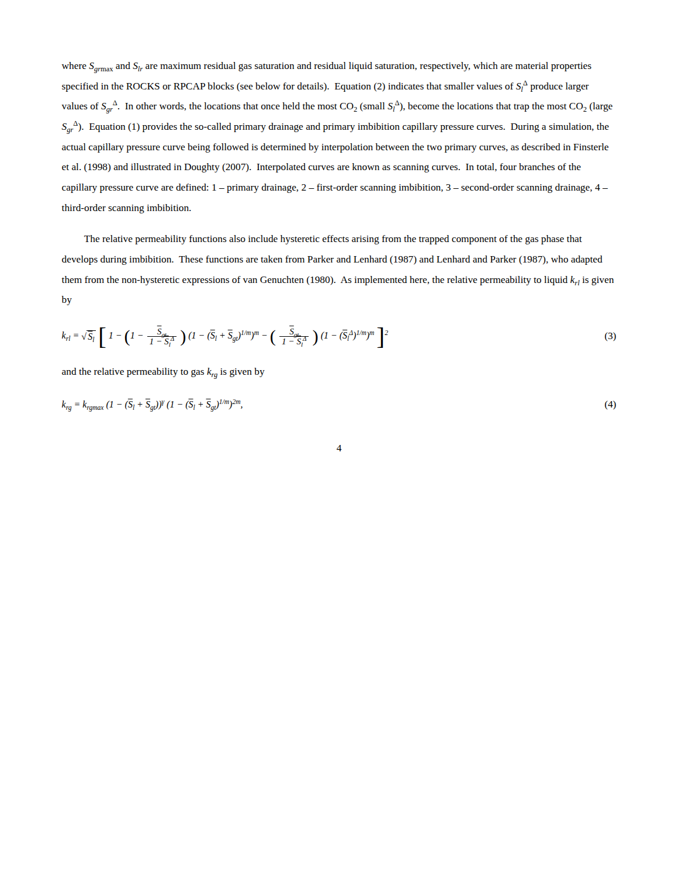where Sgrmax and Slr are maximum residual gas saturation and residual liquid saturation, respectively, which are material properties specified in the ROCKS or RPCAP blocks (see below for details). Equation (2) indicates that smaller values of SlΔ produce larger values of SgrΔ. In other words, the locations that once held the most CO2 (small SlΔ), become the locations that trap the most CO2 (large SgrΔ). Equation (1) provides the so-called primary drainage and primary imbibition capillary pressure curves. During a simulation, the actual capillary pressure curve being followed is determined by interpolation between the two primary curves, as described in Finsterle et al. (1998) and illustrated in Doughty (2007). Interpolated curves are known as scanning curves. In total, four branches of the capillary pressure curve are defined: 1 – primary drainage, 2 – first-order scanning imbibition, 3 – second-order scanning drainage, 4 – third-order scanning imbibition.
The relative permeability functions also include hysteretic effects arising from the trapped component of the gas phase that develops during imbibition. These functions are taken from Parker and Lenhard (1987) and Lenhard and Parker (1987), who adapted them from the non-hysteretic expressions of van Genuchten (1980). As implemented here, the relative permeability to liquid krl is given by
krl = √Sl [ 1 − (1 − Sgt 1 − SlΔ ) (1 − (Sl + Sgt)1/m)m − ( Sgt 1 − SlΔ ) (1 − (SlΔ)1/m)m ]2 (3)
and the relative permeability to gas krg is given by
krg = krgmax (1 − (Sl + Sgt))γ (1 − (Sl + Sgt)1/m)2m, (4)
4